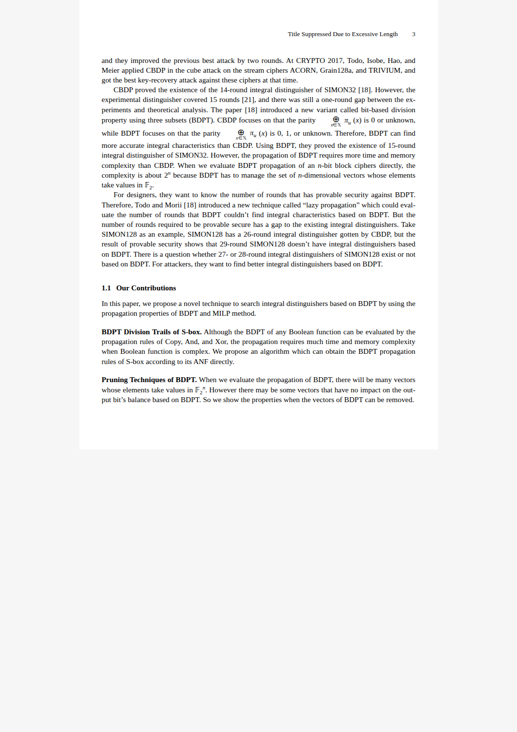Title Suppressed Due to Excessive Length 3
and they improved the previous best attack by two rounds. At CRYPTO 2017, Todo, Isobe, Hao, and Meier applied CBDP in the cube attack on the stream ciphers ACORN, Grain128a, and TRIVIUM, and got the best key-recovery attack against these ciphers at that time.
CBDP proved the existence of the 14-round integral distinguisher of SIMON32 [18]. However, the experimental distinguisher covered 15 rounds [21], and there was still a one-round gap between the experiments and theoretical analysis. The paper [18] introduced a new variant called bit-based division property using three subsets (BDPT). CBDP focuses on that the parity ⊕x∈𝕏 πu (x) is 0 or unknown, while BDPT focuses on that the parity ⊕x∈𝕏 πu (x) is 0, 1, or unknown. Therefore, BDPT can find more accurate integral characteristics than CBDP. Using BDPT, they proved the existence of 15-round integral distinguisher of SIMON32. However, the propagation of BDPT requires more time and memory complexity than CBDP. When we evaluate BDPT propagation of an n-bit block ciphers directly, the complexity is about 2n because BDPT has to manage the set of n-dimensional vectors whose elements take values in 𝔽2.
For designers, they want to know the number of rounds that has provable security against BDPT. Therefore, Todo and Morii [18] introduced a new technique called “lazy propagation” which could evaluate the number of rounds that BDPT couldn’t find integral characteristics based on BDPT. But the number of rounds required to be provable secure has a gap to the existing integral distinguishers. Take SIMON128 as an example, SIMON128 has a 26-round integral distinguisher gotten by CBDP, but the result of provable security shows that 29-round SIMON128 doesn’t have integral distinguishers based on BDPT. There is a question whether 27- or 28-round integral distinguishers of SIMON128 exist or not based on BDPT. For attackers, they want to find better integral distinguishers based on BDPT.
1.1 Our Contributions
In this paper, we propose a novel technique to search integral distinguishers based on BDPT by using the propagation properties of BDPT and MILP method.
BDPT Division Trails of S-box. Although the BDPT of any Boolean function can be evaluated by the propagation rules of Copy, And, and Xor, the propagation requires much time and memory complexity when Boolean function is complex. We propose an algorithm which can obtain the BDPT propagation rules of S-box according to its ANF directly.
Pruning Techniques of BDPT. When we evaluate the propagation of BDPT, there will be many vectors whose elements take values in 𝔽2n. However there may be some vectors that have no impact on the output bit’s balance based on BDPT. So we show the properties when the vectors of BDPT can be removed.